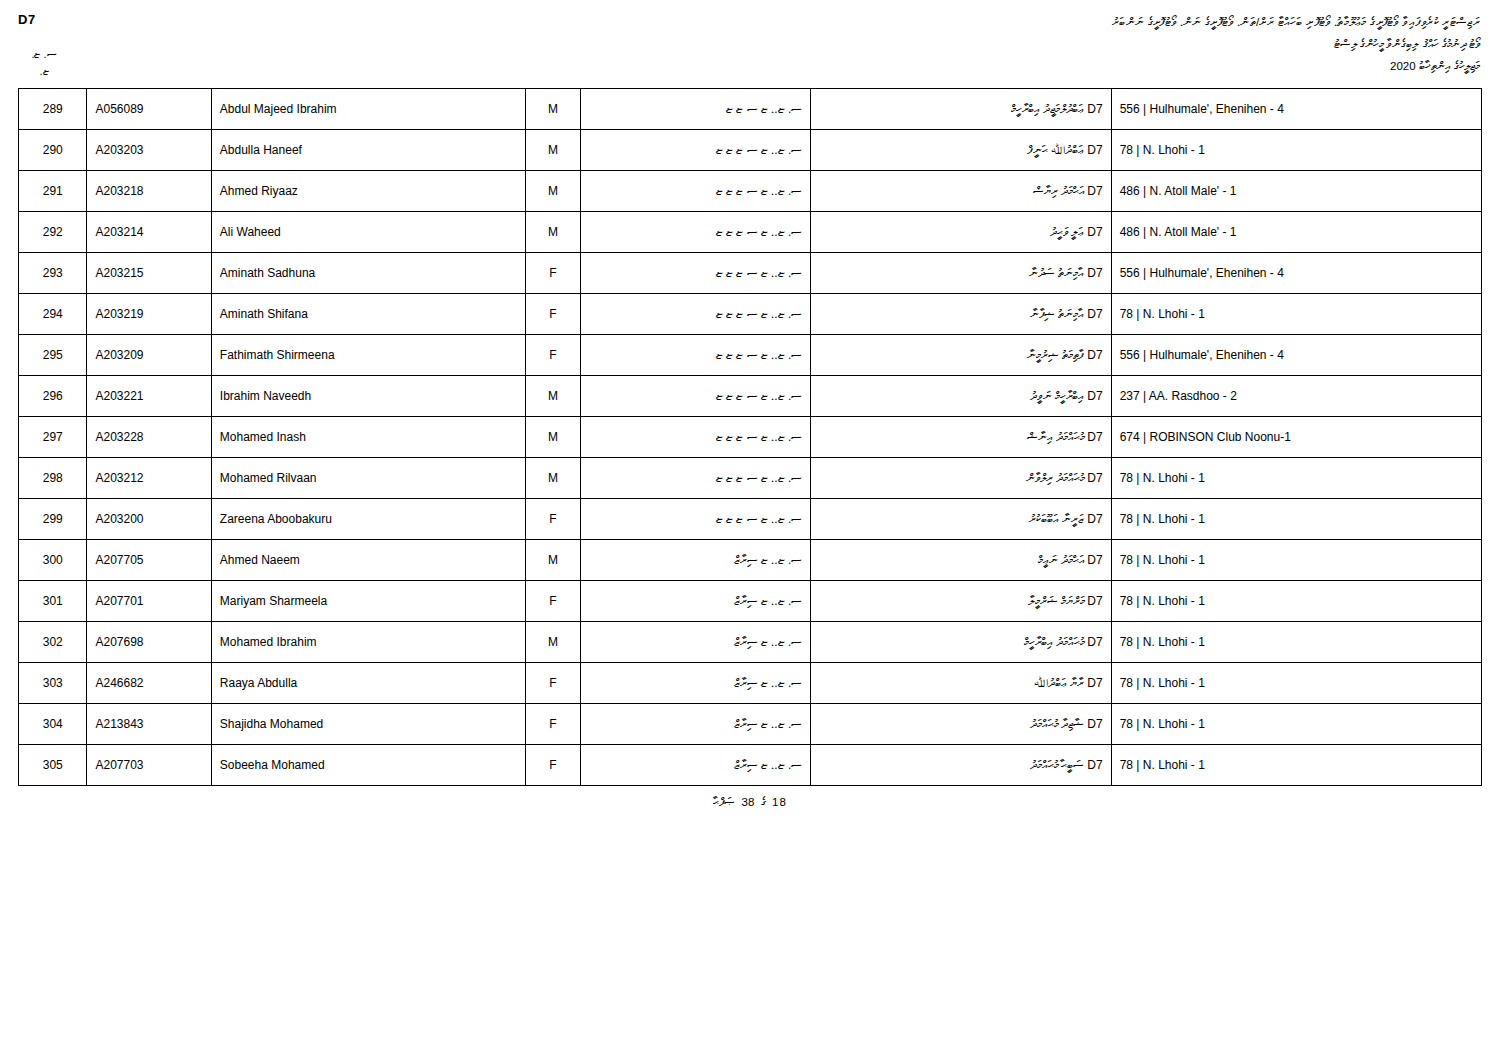D7
ރަޖިސްޓަރީ ކުރެވިފައިވާ ވޯޓުފޮށީގެ މަޢުލޫމާތު، ވޯޓުފޮށި ބަހައްޓާ ރަށް/ތަން، ވޯޓުފޮށީގެ ނަން، ވޯޓުފޮށީގެ ނަންބަރު
ވޯޓު ދިނުމުގެ ހައްޤު ލިބިގެންވާ މީހުންގެ ލިސްޓު
މަޖިލީހުގެ އިންތިޚާބު 2020
ސ. ޏ.
ޏ.
| 289 | A056089 | Abdul Majeed Ibrahim | M | ސ. ޏ.، ޏ ސ ޏ ޏ | D7 ޢަބްދުލްމަޖީދު އިބްރާހީމް | 556 / Hulhumale', Ehenihen - 4 |
| 290 | A203203 | Abdulla Haneef | M | ސ. ޏ.، ޏ ސ ޏ ޏ ޏ | D7 ޢަބްދުﷲ ޙަނީފް | 78 / N. Lhohi - 1 |
| 291 | A203218 | Ahmed Riyaaz | M | ސ. ޏ.، ޏ ސ ޏ ޏ ޏ | D7 އަޙްމަދު ރިޔާޟް | 486 / N. Atoll Male' - 1 |
| 292 | A203214 | Ali Waheed | M | ސ. ޏ.، ޏ ސ ޏ ޏ ޏ | D7 ޢަލީ ވަޙީދު | 486 / N. Atoll Male' - 1 |
| 293 | A203215 | Aminath Sadhuna | F | ސ. ޏ.، ޏ ސ ޏ ޏ ޏ | D7 އާމިނަތު ސަދުނާ | 556 / Hulhumale', Ehenihen - 4 |
| 294 | A203219 | Aminath Shifana | F | ސ. ޏ.، ޏ ސ ޏ ޏ ޏ | D7 އާމިނަތު ޝިފާނާ | 78 / N. Lhohi - 1 |
| 295 | A203209 | Fathimath Shirmeena | F | ސ. ޏ.، ޏ ސ ޏ ޏ ޏ | D7 ފާޠިމަތު ޝިރުމީނާ | 556 / Hulhumale', Ehenihen - 4 |
| 296 | A203221 | Ibrahim Naveedh | M | ސ. ޏ.، ޏ ސ ޏ ޏ ޏ | D7 އިބްރާހީމް ނަވީދު | 237 / AA. Rasdhoo - 2 |
| 297 | A203228 | Mohamed Inash | M | ސ. ޏ.، ޏ ސ ޏ ޏ ޏ | D7 މުޙައްމަދު އިނާޝް | 674 / ROBINSON Club Noonu-1 |
| 298 | A203212 | Mohamed Rilvaan | M | ސ. ޏ.، ޏ ސ ޏ ޏ ޏ | D7 މުޙައްމަދު ރިލްވާން | 78 / N. Lhohi - 1 |
| 299 | A203200 | Zareena Aboobakuru | F | ސ. ޏ.، ޏ ސ ޏ ޏ ޏ | D7 ޒަރީނާ އަބޫބަކުރު | 78 / N. Lhohi - 1 |
| 300 | A207705 | Ahmed Naeem | M | ސ. ޏ.، ޏ ސިރާޒް | D7 އަޙްމަދު ނަޢީމް | 78 / N. Lhohi - 1 |
| 301 | A207701 | Mariyam Sharmeela | F | ސ. ޏ.، ޏ ސިރާޒް | D7 މަރްޔަމް ޝަރްމީލާ | 78 / N. Lhohi - 1 |
| 302 | A207698 | Mohamed Ibrahim | M | ސ. ޏ.، ޏ ސިރާޒް | D7 މުޙައްމަދު އިބްރާހީމް | 78 / N. Lhohi - 1 |
| 303 | A246682 | Raaya Abdulla | F | ސ. ޏ.، ޏ ސިރާޒް | D7 ރާޔާ ޢަބްދުﷲ | 78 / N. Lhohi - 1 |
| 304 | A213843 | Shajidha Mohamed | F | ސ. ޏ.، ޏ ސިރާޒް | D7 ޝާޖިދާ މުޙައްމަދު | 78 / N. Lhohi - 1 |
| 305 | A207703 | Sobeeha Mohamed | F | ސ. ޏ.، ޏ ސިރާޒް | D7 ސަބީޙާ މުޙައްމަދު | 78 / N. Lhohi - 1 |
18 ގެ 38 ޞަފްޙާ